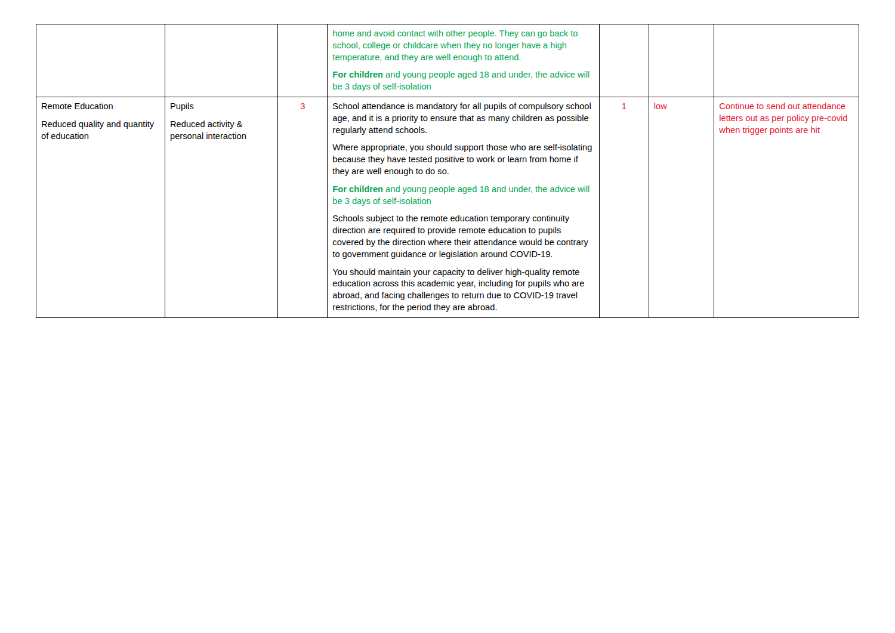| | | | home and avoid contact with other people. They can go back to school, college or childcare when they no longer have a high temperature, and they are well enough to attend. For children and young people aged 18 and under, the advice will be 3 days of self-isolation | | | |
| Remote Education Reduced quality and quantity of education | Pupils Reduced activity & personal interaction | 3 | School attendance is mandatory for all pupils of compulsory school age, and it is a priority to ensure that as many children as possible regularly attend schools. Where appropriate, you should support those who are self-isolating because they have tested positive to work or learn from home if they are well enough to do so. For children and young people aged 18 and under, the advice will be 3 days of self-isolation Schools subject to the remote education temporary continuity direction are required to provide remote education to pupils covered by the direction where their attendance would be contrary to government guidance or legislation around COVID-19. You should maintain your capacity to deliver high-quality remote education across this academic year, including for pupils who are abroad, and facing challenges to return due to COVID-19 travel restrictions, for the period they are abroad. | 1 | low | Continue to send out attendance letters out as per policy pre-covid when trigger points are hit |